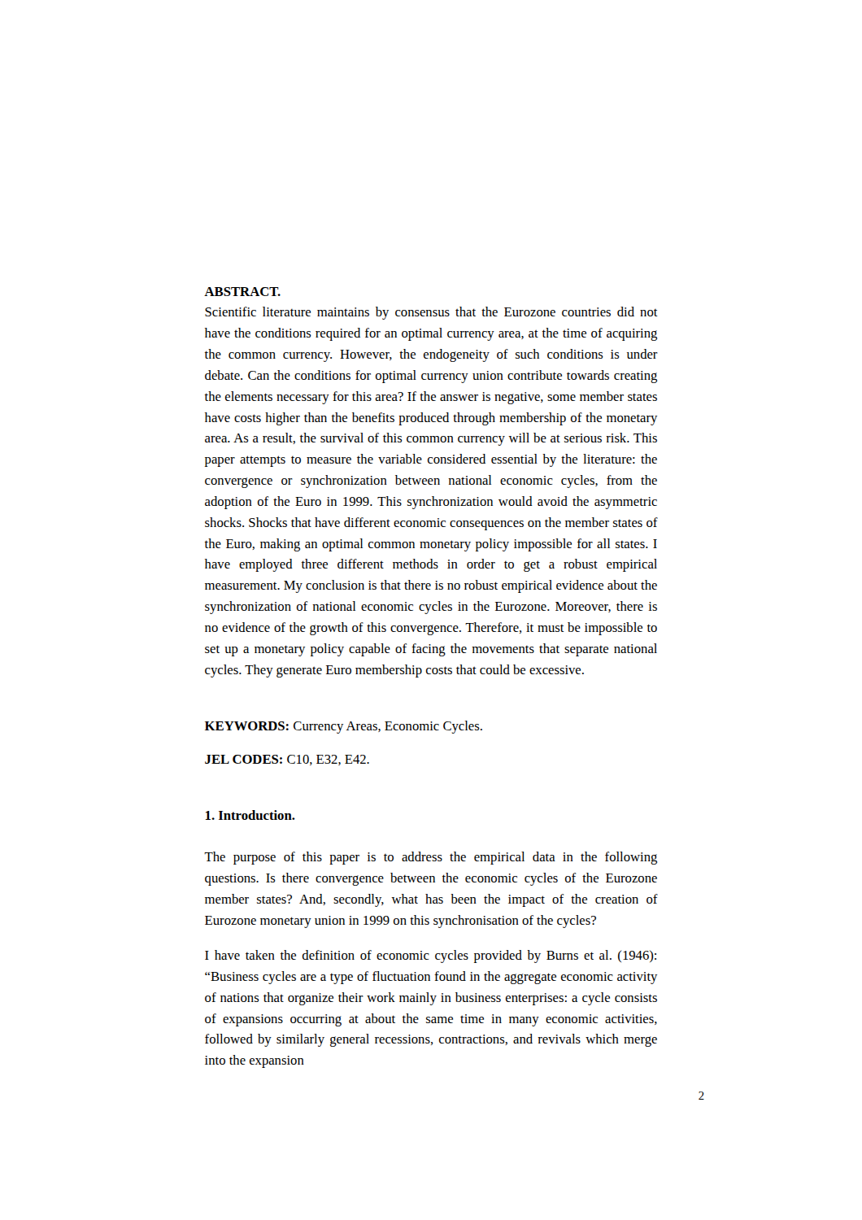ABSTRACT.
Scientific literature maintains by consensus that the Eurozone countries did not have the conditions required for an optimal currency area, at the time of acquiring the common currency. However, the endogeneity of such conditions is under debate. Can the conditions for optimal currency union contribute towards creating the elements necessary for this area? If the answer is negative, some member states have costs higher than the benefits produced through membership of the monetary area. As a result, the survival of this common currency will be at serious risk. This paper attempts to measure the variable considered essential by the literature: the convergence or synchronization between national economic cycles, from the adoption of the Euro in 1999. This synchronization would avoid the asymmetric shocks. Shocks that have different economic consequences on the member states of the Euro, making an optimal common monetary policy impossible for all states. I have employed three different methods in order to get a robust empirical measurement. My conclusion is that there is no robust empirical evidence about the synchronization of national economic cycles in the Eurozone. Moreover, there is no evidence of the growth of this convergence. Therefore, it must be impossible to set up a monetary policy capable of facing the movements that separate national cycles. They generate Euro membership costs that could be excessive.
KEYWORDS: Currency Areas, Economic Cycles.
JEL CODES: C10, E32, E42.
1. Introduction.
The purpose of this paper is to address the empirical data in the following questions. Is there convergence between the economic cycles of the Eurozone member states? And, secondly, what has been the impact of the creation of Eurozone monetary union in 1999 on this synchronisation of the cycles?
I have taken the definition of economic cycles provided by Burns et al. (1946): “Business cycles are a type of fluctuation found in the aggregate economic activity of nations that organize their work mainly in business enterprises: a cycle consists of expansions occurring at about the same time in many economic activities, followed by similarly general recessions, contractions, and revivals which merge into the expansion
2